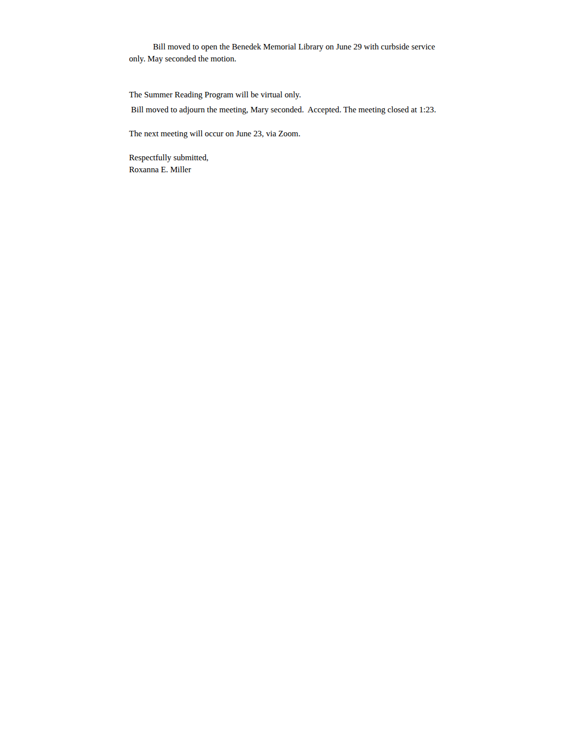Bill moved to open the Benedek Memorial Library on June 29 with curbside service only. May seconded the motion.
The Summer Reading Program will be virtual only.
Bill moved to adjourn the meeting, Mary seconded. Accepted. The meeting closed at 1:23.
The next meeting will occur on June 23, via Zoom.
Respectfully submitted,
Roxanna E. Miller